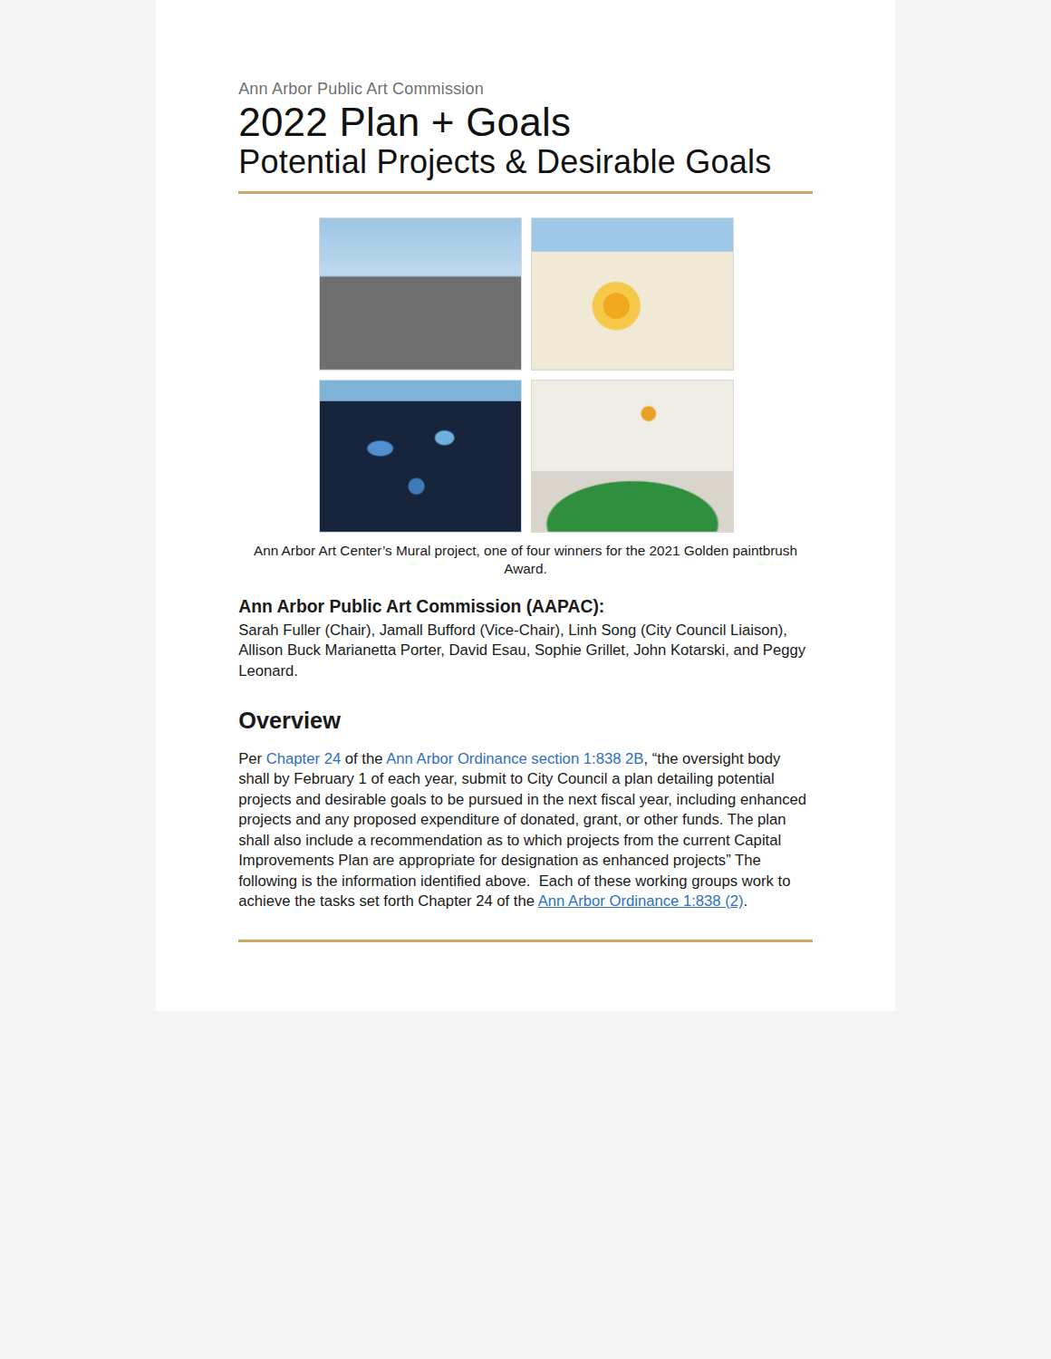Ann Arbor Public Art Commission
2022 Plan + GoalsPotential Projects & Desirable Goals
Ann Arbor Art Center’s Mural project, one of four winners for the 2021 Golden paintbrush Award.
Ann Arbor Public Art Commission (AAPAC):
Sarah Fuller (Chair), Jamall Bufford (Vice-Chair), Linh Song (City Council Liaison), Allison Buck Marianetta Porter, David Esau, Sophie Grillet, John Kotarski, and Peggy Leonard.
Overview
Per Chapter 24 of the Ann Arbor Ordinance section 1:838 2B, “the oversight body shall by February 1 of each year, submit to City Council a plan detailing potential projects and desirable goals to be pursued in the next fiscal year, including enhanced projects and any proposed expenditure of donated, grant, or other funds. The plan shall also include a recommendation as to which projects from the current Capital Improvements Plan are appropriate for designation as enhanced projects” The following is the information identified above. Each of these working groups work to achieve the tasks set forth Chapter 24 of the Ann Arbor Ordinance 1:838 (2).